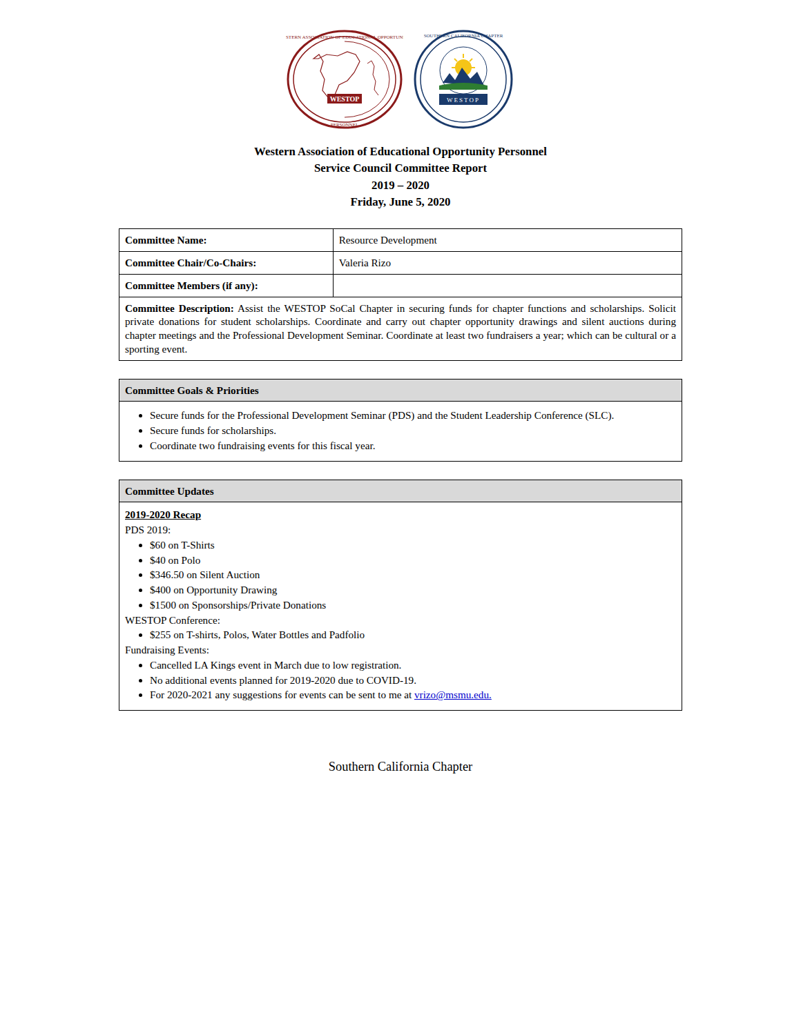WESTOP seal WESTERN ASSOCIATION OF EDUCATIONAL OPPORTUNITY PERSONNEL WESTOP Southern California Chapter seal SOUTHERN CALIFORNIA CHAPTER WESTOP
Western Association of Educational Opportunity Personnel Service Council Committee Report 2019 – 2020 Friday, June 5, 2020
| Committee Name: | Resource Development |
| Committee Chair/Co-Chairs: | Valeria Rizo |
| Committee Members (if any): | |
| Committee Description: Assist the WESTOP SoCal Chapter in securing funds for chapter functions and scholarships. Solicit private donations for student scholarships. Coordinate and carry out chapter opportunity drawings and silent auctions during chapter meetings and the Professional Development Seminar. Coordinate at least two fundraisers a year; which can be cultural or a sporting event. |
| Committee Goals & Priorities |
| --- |
| Secure funds for the Professional Development Seminar (PDS) and the Student Leadership Conference (SLC). Secure funds for scholarships. Coordinate two fundraising events for this fiscal year. |
| Committee Updates |
| --- |
| 2019-2020 Recap PDS 2019: $60 on T-Shirts $40 on Polo $346.50 on Silent Auction $400 on Opportunity Drawing $1500 on Sponsorships/Private Donations WESTOP Conference: $255 on T-shirts, Polos, Water Bottles and Padfolio Fundraising Events: Cancelled LA Kings event in March due to low registration. No additional events planned for 2019-2020 due to COVID-19. For 2020-2021 any suggestions for events can be sent to me at vrizo@msmu.edu. |
Southern California Chapter